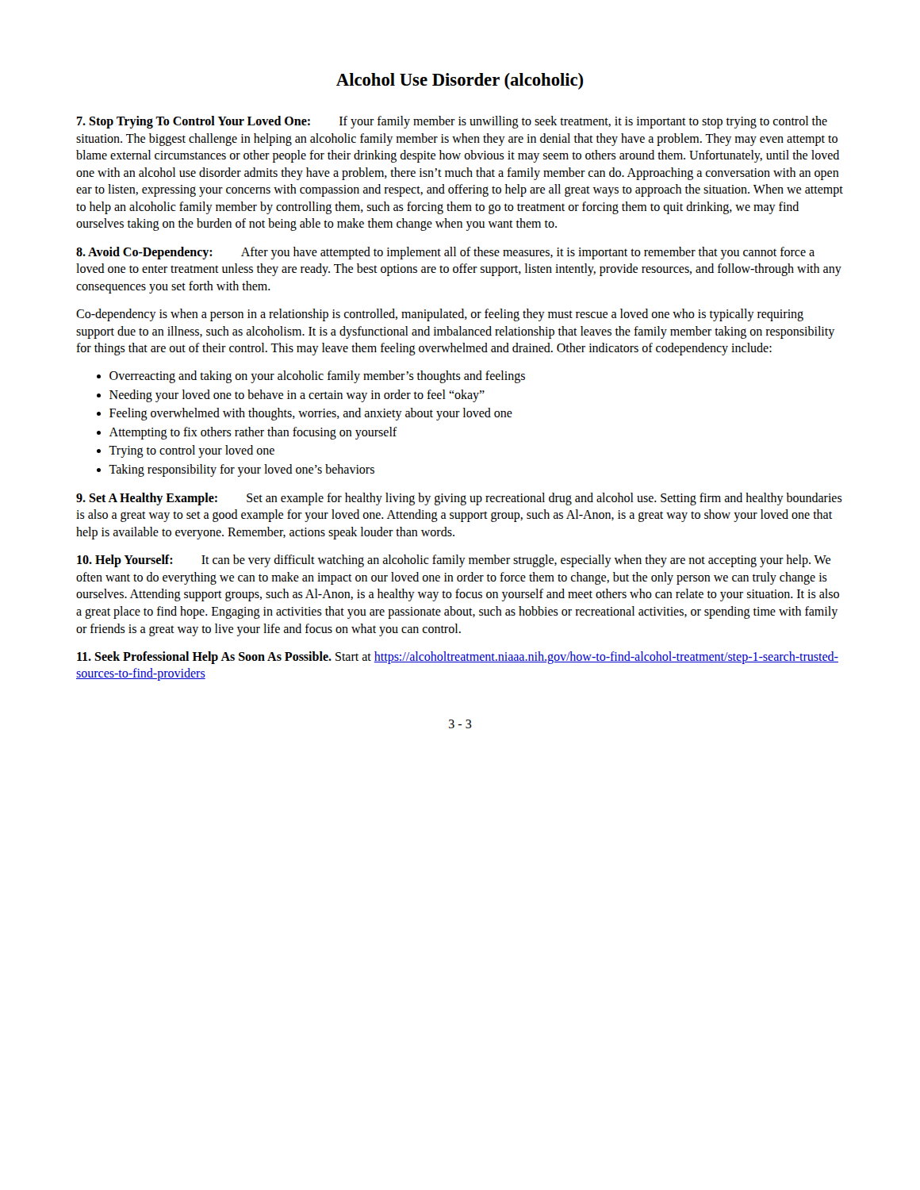Alcohol Use Disorder (alcoholic)
7. Stop Trying To Control Your Loved One: If your family member is unwilling to seek treatment, it is important to stop trying to control the situation. The biggest challenge in helping an alcoholic family member is when they are in denial that they have a problem. They may even attempt to blame external circumstances or other people for their drinking despite how obvious it may seem to others around them. Unfortunately, until the loved one with an alcohol use disorder admits they have a problem, there isn’t much that a family member can do. Approaching a conversation with an open ear to listen, expressing your concerns with compassion and respect, and offering to help are all great ways to approach the situation. When we attempt to help an alcoholic family member by controlling them, such as forcing them to go to treatment or forcing them to quit drinking, we may find ourselves taking on the burden of not being able to make them change when you want them to.
8. Avoid Co-Dependency: After you have attempted to implement all of these measures, it is important to remember that you cannot force a loved one to enter treatment unless they are ready. The best options are to offer support, listen intently, provide resources, and follow-through with any consequences you set forth with them.
Co-dependency is when a person in a relationship is controlled, manipulated, or feeling they must rescue a loved one who is typically requiring support due to an illness, such as alcoholism. It is a dysfunctional and imbalanced relationship that leaves the family member taking on responsibility for things that are out of their control. This may leave them feeling overwhelmed and drained. Other indicators of codependency include:
Overreacting and taking on your alcoholic family member’s thoughts and feelings
Needing your loved one to behave in a certain way in order to feel “okay”
Feeling overwhelmed with thoughts, worries, and anxiety about your loved one
Attempting to fix others rather than focusing on yourself
Trying to control your loved one
Taking responsibility for your loved one’s behaviors
9. Set A Healthy Example: Set an example for healthy living by giving up recreational drug and alcohol use. Setting firm and healthy boundaries is also a great way to set a good example for your loved one. Attending a support group, such as Al-Anon, is a great way to show your loved one that help is available to everyone. Remember, actions speak louder than words.
10. Help Yourself: It can be very difficult watching an alcoholic family member struggle, especially when they are not accepting your help. We often want to do everything we can to make an impact on our loved one in order to force them to change, but the only person we can truly change is ourselves. Attending support groups, such as Al-Anon, is a healthy way to focus on yourself and meet others who can relate to your situation. It is also a great place to find hope. Engaging in activities that you are passionate about, such as hobbies or recreational activities, or spending time with family or friends is a great way to live your life and focus on what you can control.
11. Seek Professional Help As Soon As Possible. Start at https://alcoholtreatment.niaaa.nih.gov/how-to-find-alcohol-treatment/step-1-search-trusted-sources-to-find-providers
3 - 3